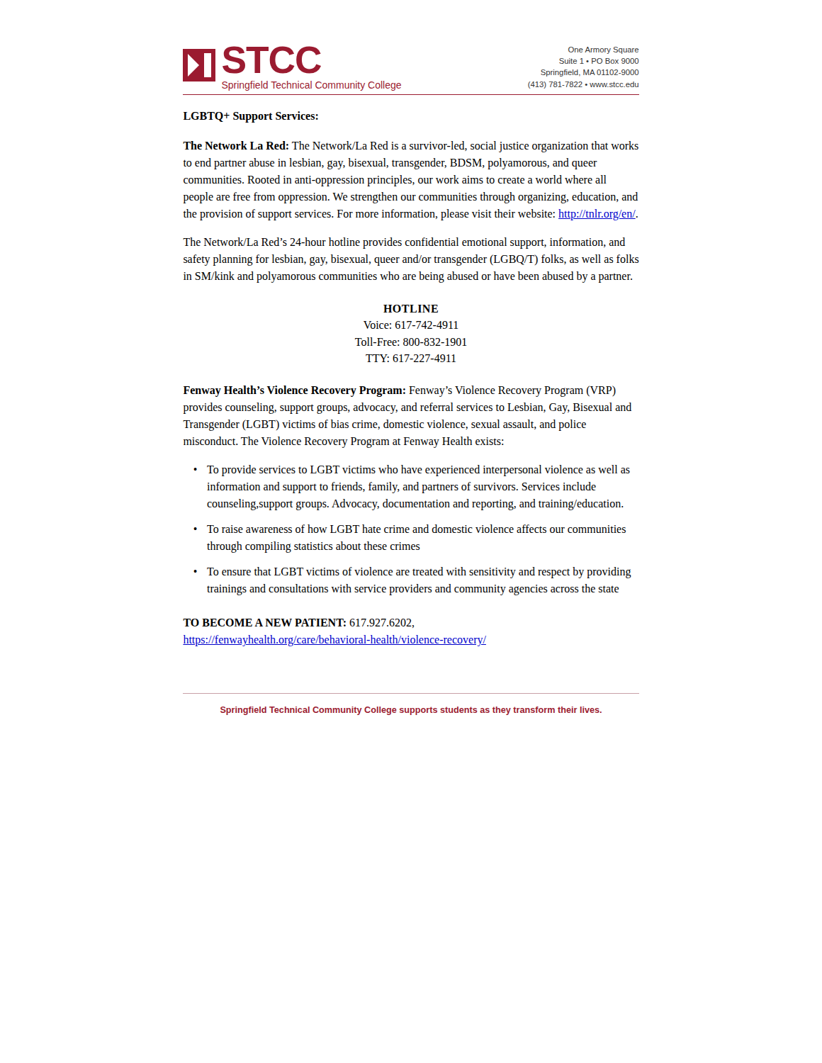STCC Springfield Technical Community College
One Armory Square
Suite 1 • PO Box 9000
Springfield, MA 01102-9000
(413) 781-7822 • www.stcc.edu
LGBTQ+ Support Services:
The Network La Red: The Network/La Red is a survivor-led, social justice organization that works to end partner abuse in lesbian, gay, bisexual, transgender, BDSM, polyamorous, and queer communities. Rooted in anti-oppression principles, our work aims to create a world where all people are free from oppression. We strengthen our communities through organizing, education, and the provision of support services. For more information, please visit their website: http://tnlr.org/en/.
The Network/La Red’s 24-hour hotline provides confidential emotional support, information, and safety planning for lesbian, gay, bisexual, queer and/or transgender (LGBQ/T) folks, as well as folks in SM/kink and polyamorous communities who are being abused or have been abused by a partner.
HOTLINE
Voice: 617-742-4911
Toll-Free: 800-832-1901
TTY: 617-227-4911
Fenway Health’s Violence Recovery Program: Fenway’s Violence Recovery Program (VRP) provides counseling, support groups, advocacy, and referral services to Lesbian, Gay, Bisexual and Transgender (LGBT) victims of bias crime, domestic violence, sexual assault, and police misconduct. The Violence Recovery Program at Fenway Health exists:
To provide services to LGBT victims who have experienced interpersonal violence as well as information and support to friends, family, and partners of survivors. Services include counseling,support groups. Advocacy, documentation and reporting, and training/education.
To raise awareness of how LGBT hate crime and domestic violence affects our communities through compiling statistics about these crimes
To ensure that LGBT victims of violence are treated with sensitivity and respect by providing trainings and consultations with service providers and community agencies across the state
TO BECOME A NEW PATIENT: 617.927.6202,
https://fenwayhealth.org/care/behavioral-health/violence-recovery/
Springfield Technical Community College supports students as they transform their lives.